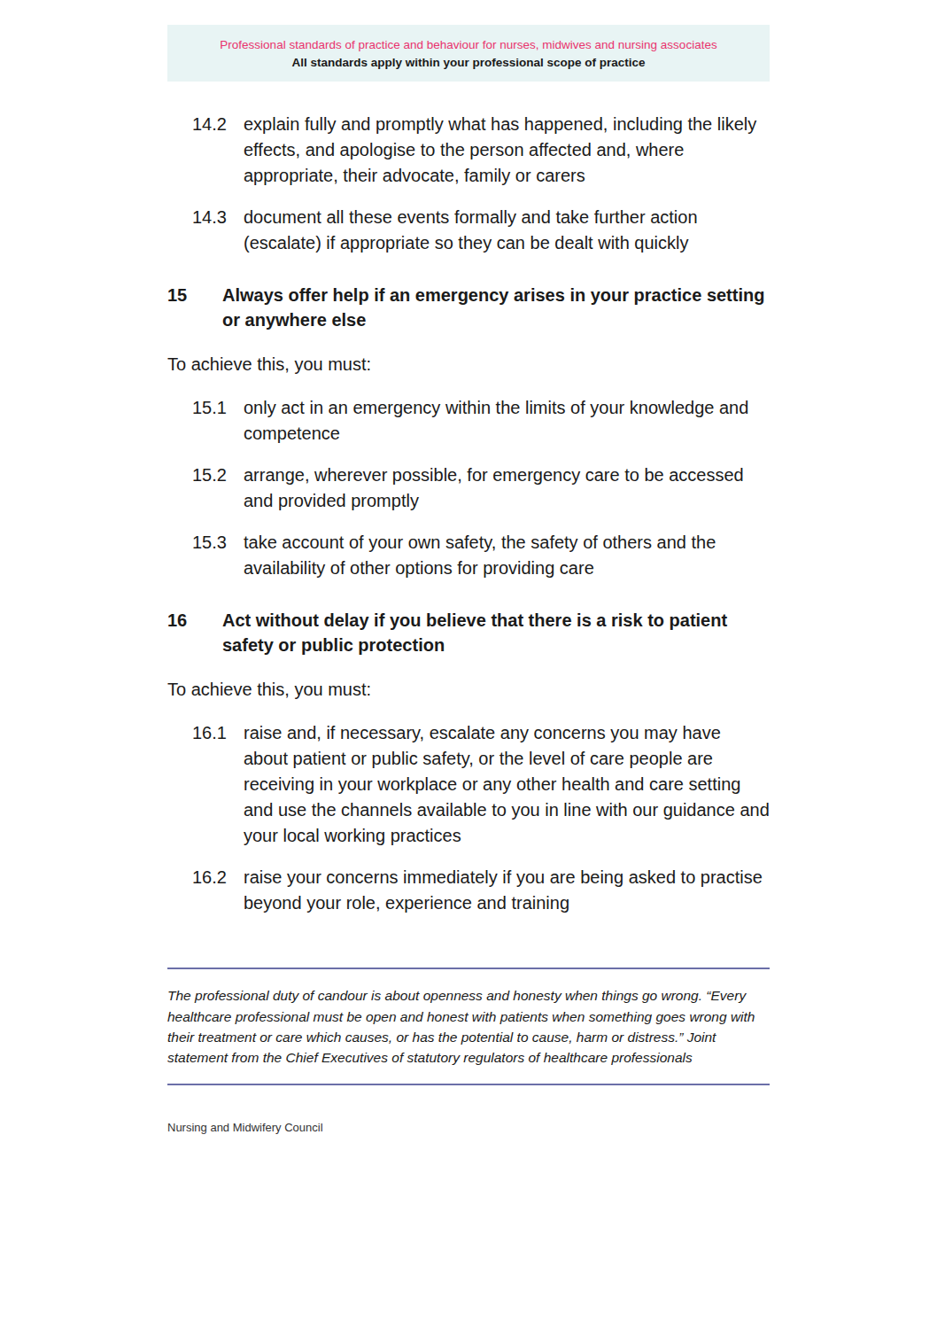Professional standards of practice and behaviour for nurses, midwives and nursing associates
All standards apply within your professional scope of practice
14.2
explain fully and promptly what has happened, including the likely effects, and apologise to the person affected and, where appropriate, their advocate, family or carers
14.3
document all these events formally and take further action (escalate) if appropriate so they can be dealt with quickly
15
Always offer help if an emergency arises in your practice setting or anywhere else
To achieve this, you must:
15.1
only act in an emergency within the limits of your knowledge and competence
15.2
arrange, wherever possible, for emergency care to be accessed and provided promptly
15.3
take account of your own safety, the safety of others and the availability of other options for providing care
16
Act without delay if you believe that there is a risk to patient safety or public protection
To achieve this, you must:
16.1
raise and, if necessary, escalate any concerns you may have about patient or public safety, or the level of care people are receiving in your workplace or any other health and care setting and use the channels available to you in line with our guidance and your local working practices
16.2
raise your concerns immediately if you are being asked to practise beyond your role, experience and training
The professional duty of candour is about openness and honesty when things go wrong. “Every healthcare professional must be open and honest with patients when something goes wrong with their treatment or care which causes, or has the potential to cause, harm or distress.” Joint statement from the Chief Executives of statutory regulators of healthcare professionals
Nursing and Midwifery Council